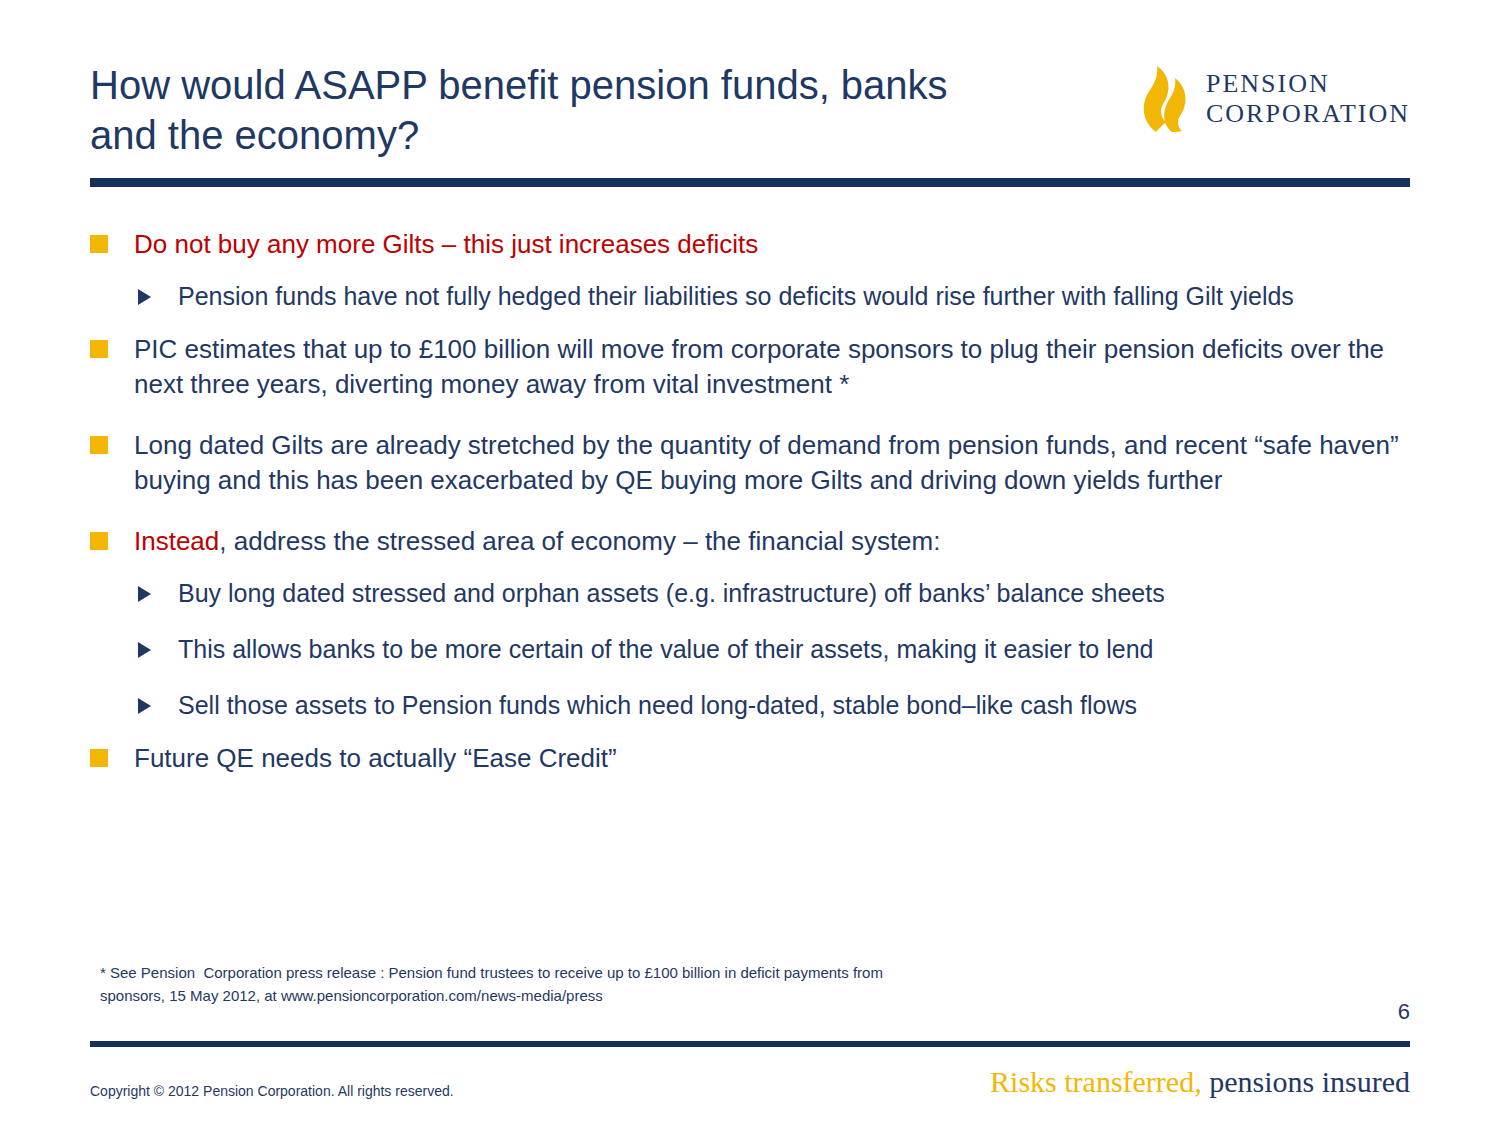How would ASAPP benefit pension funds, banks
and the economy?
PENSION
CORPORATION
Do not buy any more Gilts – this just increases deficits
Pension funds have not fully hedged their liabilities so deficits would rise further with falling Gilt yields
PIC estimates that up to £100 billion will move from corporate sponsors to plug their pension deficits over the next three years, diverting money away from vital investment *
Long dated Gilts are already stretched by the quantity of demand from pension funds, and recent “safe haven” buying and this has been exacerbated by QE buying more Gilts and driving down yields further
Instead, address the stressed area of economy – the financial system:
Buy long dated stressed and orphan assets (e.g. infrastructure) off banks’ balance sheets
This allows banks to be more certain of the value of their assets, making it easier to lend
Sell those assets to Pension funds which need long-dated, stable bond–like cash flows
Future QE needs to actually “Ease Credit”
* See Pension Corporation press release : Pension fund trustees to receive up to £100 billion in deficit payments from
sponsors, 15 May 2012, at www.pensioncorporation.com/news-media/press
6
Copyright © 2012 Pension Corporation. All rights reserved.
Risks transferred, pensions insured